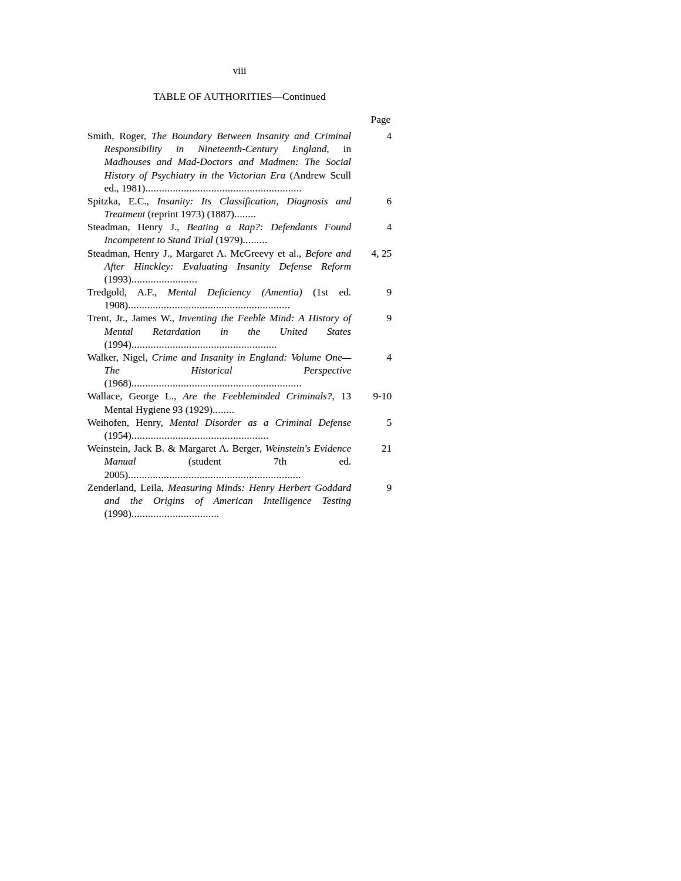viii
TABLE OF AUTHORITIES—Continued
Page
| Smith, Roger, The Boundary Between Insanity and Criminal Responsibility in Nineteenth-Century England , in Madhouses and Mad-Doctors and Madmen: The Social History of Psychiatry in the Victorian Era (Andrew Scull ed., 1981) ......................................................... | 4 |
| Spitzka, E.C., Insanity: Its Classification, Diagnosis and Treatment (reprint 1973) (1887) ........ | 6 |
| Steadman, Henry J., Beating a Rap?: Defendants Found Incompetent to Stand Trial (1979) ......... | 4 |
| Steadman, Henry J., Margaret A. McGreevy et al., Before and After Hinckley: Evaluating Insanity Defense Reform (1993) ........................ | 4, 25 |
| Tredgold, A.F., Mental Deficiency (Amentia) (1st ed. 1908) ........................................................... | 9 |
| Trent, Jr., James W., Inventing the Feeble Mind: A History of Mental Retardation in the United States (1994) ..................................................... | 9 |
| Walker, Nigel, Crime and Insanity in England: Volume One—The Historical Perspective (1968) .............................................................. | 4 |
| Wallace, George L., Are the Feebleminded Criminals? , 13 Mental Hygiene 93 (1929) ........ | 9-10 |
| Weihofen, Henry, Mental Disorder as a Criminal Defense (1954) .................................................. | 5 |
| Weinstein, Jack B. & Margaret A. Berger, Weinstein's Evidence Manual (student 7th ed. 2005) ............................................................... | 21 |
| Zenderland, Leila, Measuring Minds: Henry Herbert Goddard and the Origins of American Intelligence Testing (1998) ................................ | 9 |